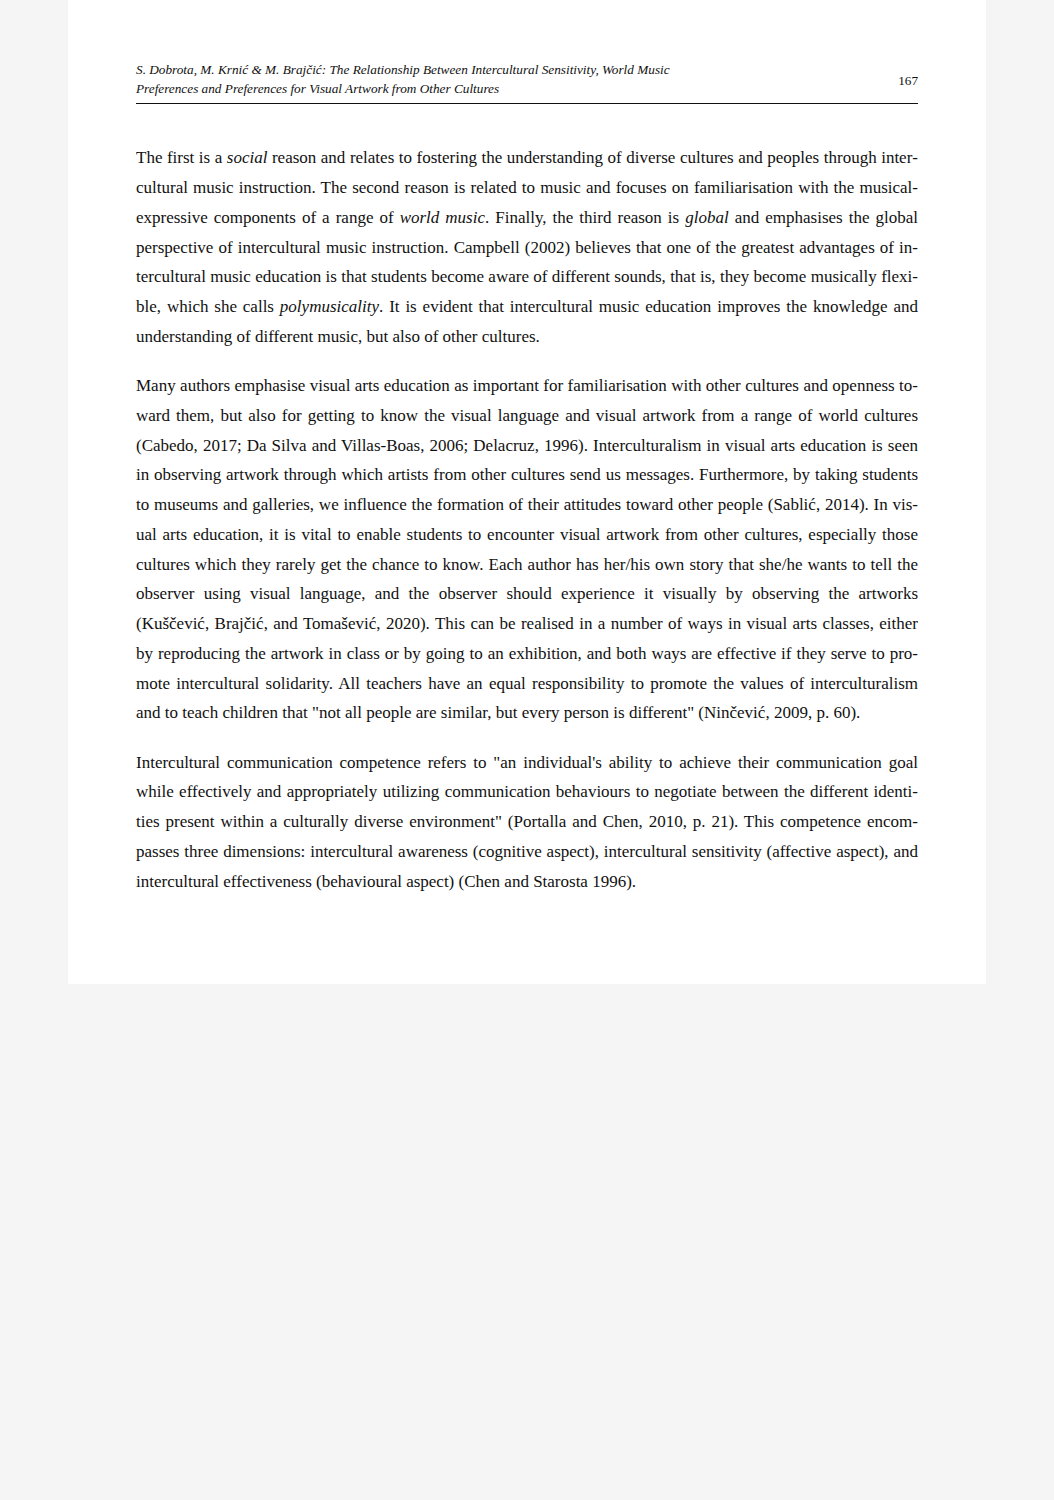S. Dobrota, M. Krnić & M. Brajčić: The Relationship Between Intercultural Sensitivity, World Music
Preferences and Preferences for Visual Artwork from Other Cultures
167
The first is a social reason and relates to fostering the understanding of diverse cultures and peoples through intercultural music instruction. The second reason is related to music and focuses on familiarisation with the musical-expressive components of a range of world music. Finally, the third reason is global and emphasises the global perspective of intercultural music instruction. Campbell (2002) believes that one of the greatest advantages of intercultural music education is that students become aware of different sounds, that is, they become musically flexible, which she calls polymusicality. It is evident that intercultural music education improves the knowledge and understanding of different music, but also of other cultures.
Many authors emphasise visual arts education as important for familiarisation with other cultures and openness toward them, but also for getting to know the visual language and visual artwork from a range of world cultures (Cabedo, 2017; Da Silva and Villas-Boas, 2006; Delacruz, 1996). Interculturalism in visual arts education is seen in observing artwork through which artists from other cultures send us messages. Furthermore, by taking students to museums and galleries, we influence the formation of their attitudes toward other people (Sablić, 2014). In visual arts education, it is vital to enable students to encounter visual artwork from other cultures, especially those cultures which they rarely get the chance to know. Each author has her/his own story that she/he wants to tell the observer using visual language, and the observer should experience it visually by observing the artworks (Kuščević, Brajčić, and Tomašević, 2020). This can be realised in a number of ways in visual arts classes, either by reproducing the artwork in class or by going to an exhibition, and both ways are effective if they serve to promote intercultural solidarity. All teachers have an equal responsibility to promote the values of interculturalism and to teach children that "not all people are similar, but every person is different" (Ninčević, 2009, p. 60).
Intercultural communication competence refers to "an individual's ability to achieve their communication goal while effectively and appropriately utilizing communication behaviours to negotiate between the different identities present within a culturally diverse environment" (Portalla and Chen, 2010, p. 21). This competence encompasses three dimensions: intercultural awareness (cognitive aspect), intercultural sensitivity (affective aspect), and intercultural effectiveness (behavioural aspect) (Chen and Starosta 1996).